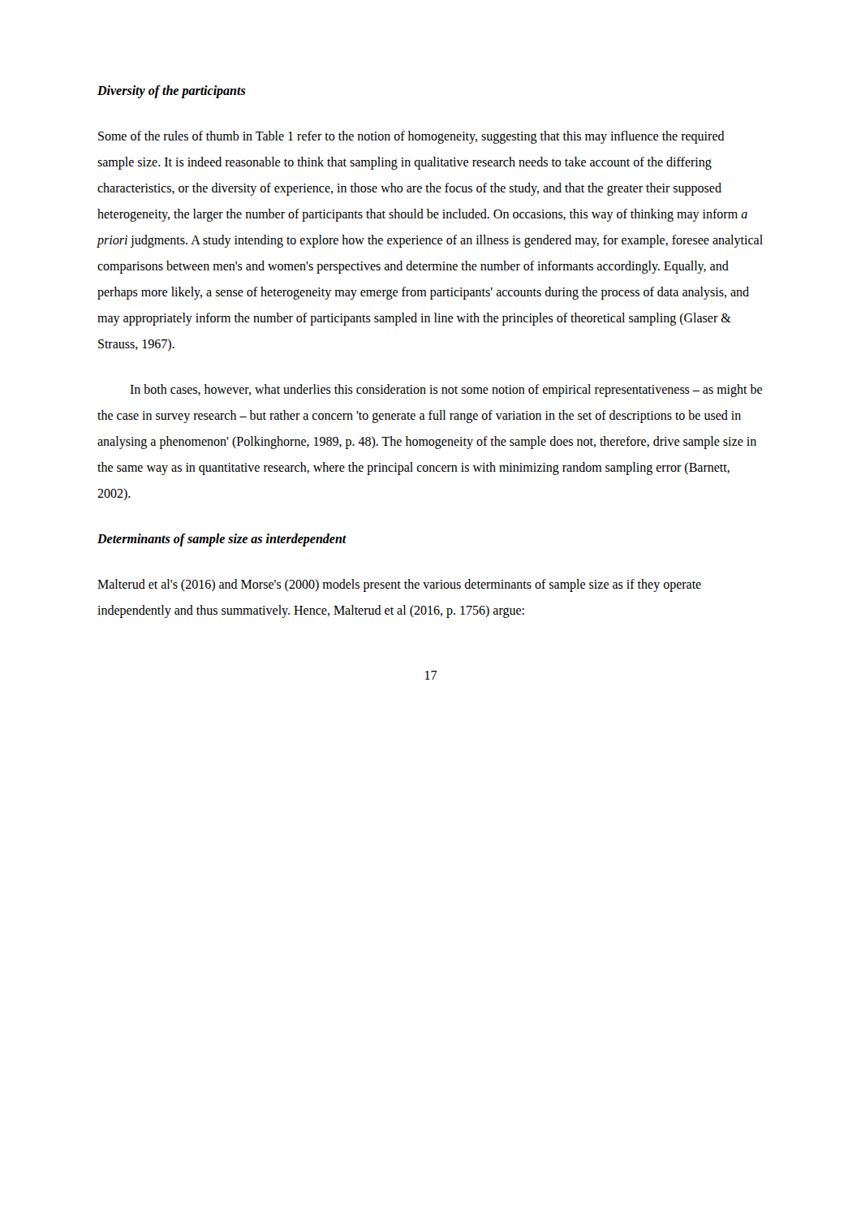Diversity of the participants
Some of the rules of thumb in Table 1 refer to the notion of homogeneity, suggesting that this may influence the required sample size. It is indeed reasonable to think that sampling in qualitative research needs to take account of the differing characteristics, or the diversity of experience, in those who are the focus of the study, and that the greater their supposed heterogeneity, the larger the number of participants that should be included. On occasions, this way of thinking may inform a priori judgments. A study intending to explore how the experience of an illness is gendered may, for example, foresee analytical comparisons between men's and women's perspectives and determine the number of informants accordingly. Equally, and perhaps more likely, a sense of heterogeneity may emerge from participants' accounts during the process of data analysis, and may appropriately inform the number of participants sampled in line with the principles of theoretical sampling (Glaser & Strauss, 1967).
In both cases, however, what underlies this consideration is not some notion of empirical representativeness – as might be the case in survey research – but rather a concern 'to generate a full range of variation in the set of descriptions to be used in analysing a phenomenon' (Polkinghorne, 1989, p. 48). The homogeneity of the sample does not, therefore, drive sample size in the same way as in quantitative research, where the principal concern is with minimizing random sampling error (Barnett, 2002).
Determinants of sample size as interdependent
Malterud et al's (2016) and Morse's (2000) models present the various determinants of sample size as if they operate independently and thus summatively. Hence, Malterud et al (2016, p. 1756) argue:
17